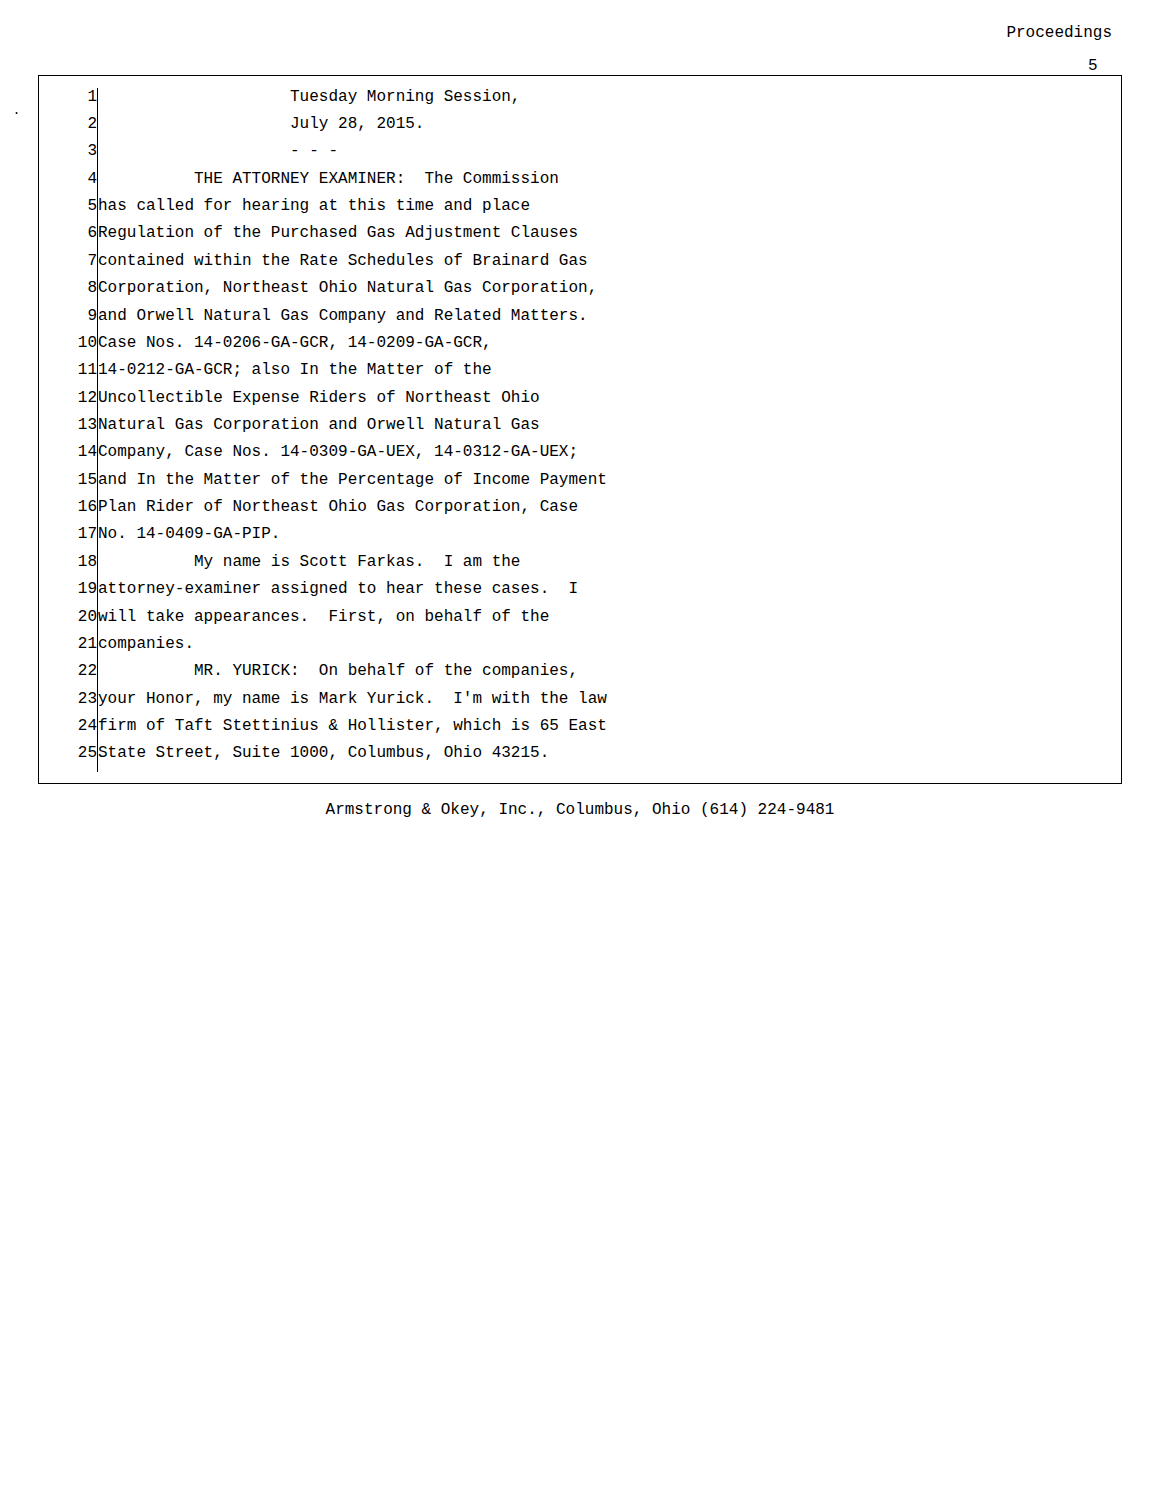Proceedings
5
.
| 1 | Tuesday Morning Session, |
| 2 | July 28, 2015. |
| 3 | - - - |
| 4 | THE ATTORNEY EXAMINER: The Commission |
| 5 | has called for hearing at this time and place |
| 6 | Regulation of the Purchased Gas Adjustment Clauses |
| 7 | contained within the Rate Schedules of Brainard Gas |
| 8 | Corporation, Northeast Ohio Natural Gas Corporation, |
| 9 | and Orwell Natural Gas Company and Related Matters. |
| 10 | Case Nos. 14-0206-GA-GCR, 14-0209-GA-GCR, |
| 11 | 14-0212-GA-GCR; also In the Matter of the |
| 12 | Uncollectible Expense Riders of Northeast Ohio |
| 13 | Natural Gas Corporation and Orwell Natural Gas |
| 14 | Company, Case Nos. 14-0309-GA-UEX, 14-0312-GA-UEX; |
| 15 | and In the Matter of the Percentage of Income Payment |
| 16 | Plan Rider of Northeast Ohio Gas Corporation, Case |
| 17 | No. 14-0409-GA-PIP. |
| 18 | My name is Scott Farkas. I am the |
| 19 | attorney-examiner assigned to hear these cases. I |
| 20 | will take appearances. First, on behalf of the |
| 21 | companies. |
| 22 | MR. YURICK: On behalf of the companies, |
| 23 | your Honor, my name is Mark Yurick. I'm with the law |
| 24 | firm of Taft Stettinius & Hollister, which is 65 East |
| 25 | State Street, Suite 1000, Columbus, Ohio 43215. |
Armstrong & Okey, Inc., Columbus, Ohio (614) 224-9481